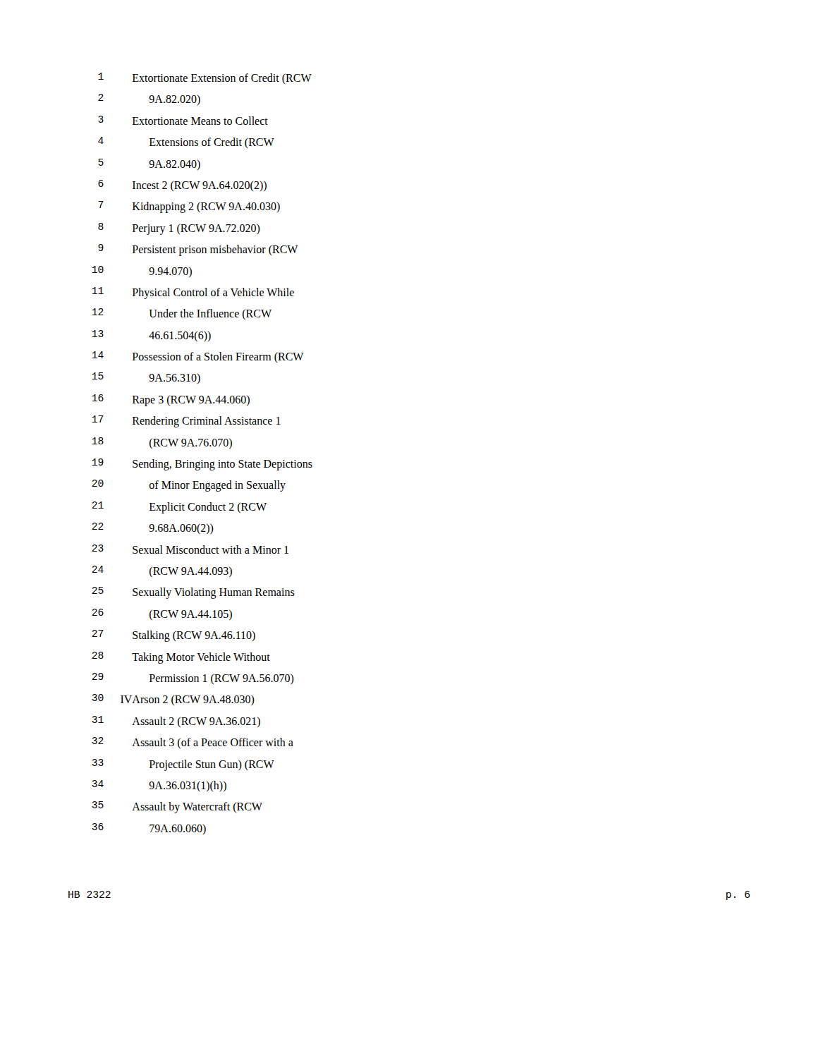| 1 | | Extortionate Extension of Credit (RCW |
| 2 | | 9A.82.020) |
| 3 | | Extortionate Means to Collect |
| 4 | | Extensions of Credit (RCW |
| 5 | | 9A.82.040) |
| 6 | | Incest 2 (RCW 9A.64.020(2)) |
| 7 | | Kidnapping 2 (RCW 9A.40.030) |
| 8 | | Perjury 1 (RCW 9A.72.020) |
| 9 | | Persistent prison misbehavior (RCW |
| 10 | | 9.94.070) |
| 11 | | Physical Control of a Vehicle While |
| 12 | | Under the Influence (RCW |
| 13 | | 46.61.504(6)) |
| 14 | | Possession of a Stolen Firearm (RCW |
| 15 | | 9A.56.310) |
| 16 | | Rape 3 (RCW 9A.44.060) |
| 17 | | Rendering Criminal Assistance 1 |
| 18 | | (RCW 9A.76.070) |
| 19 | | Sending, Bringing into State Depictions |
| 20 | | of Minor Engaged in Sexually |
| 21 | | Explicit Conduct 2 (RCW |
| 22 | | 9.68A.060(2)) |
| 23 | | Sexual Misconduct with a Minor 1 |
| 24 | | (RCW 9A.44.093) |
| 25 | | Sexually Violating Human Remains |
| 26 | | (RCW 9A.44.105) |
| 27 | | Stalking (RCW 9A.46.110) |
| 28 | | Taking Motor Vehicle Without |
| 29 | | Permission 1 (RCW 9A.56.070) |
| 30 | IV | Arson 2 (RCW 9A.48.030) |
| 31 | | Assault 2 (RCW 9A.36.021) |
| 32 | | Assault 3 (of a Peace Officer with a |
| 33 | | Projectile Stun Gun) (RCW |
| 34 | | 9A.36.031(1)(h)) |
| 35 | | Assault by Watercraft (RCW |
| 36 | | 79A.60.060) |
HB 2322 p. 6